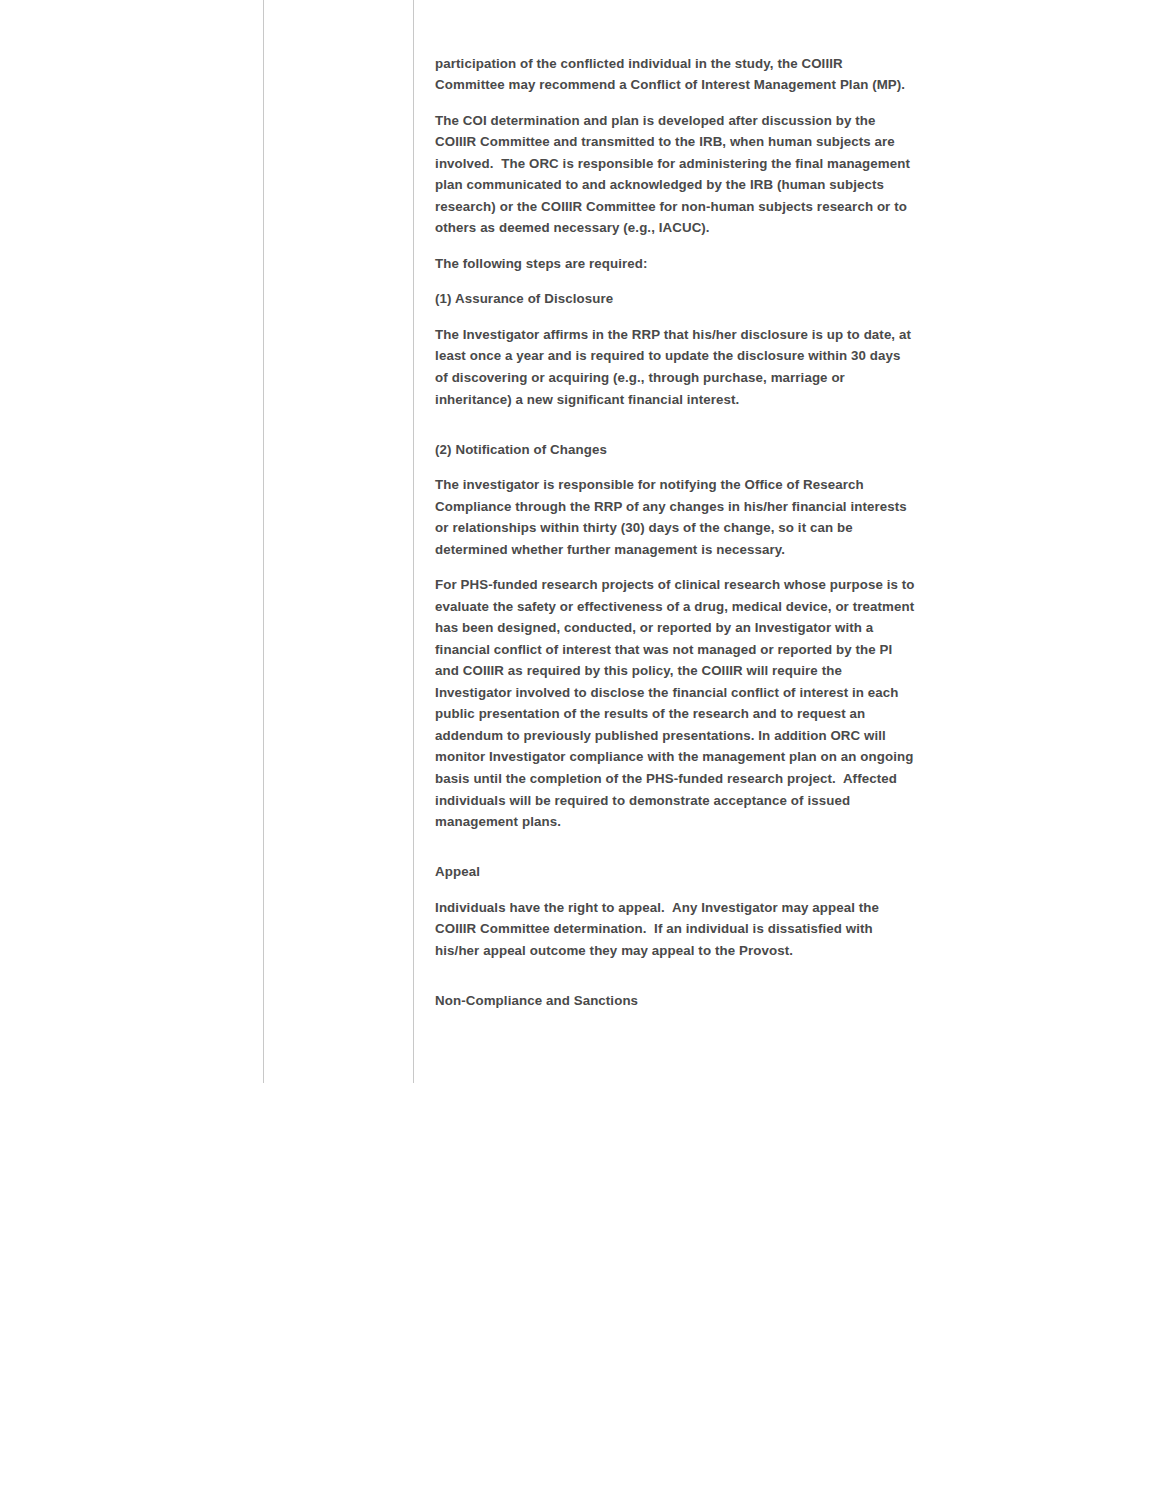participation of the conflicted individual in the study, the COIIIR Committee may recommend a Conflict of Interest Management Plan (MP).
The COI determination and plan is developed after discussion by the COIIIR Committee and transmitted to the IRB, when human subjects are involved. The ORC is responsible for administering the final management plan communicated to and acknowledged by the IRB (human subjects research) or the COIIIR Committee for non-human subjects research or to others as deemed necessary (e.g., IACUC).
The following steps are required:
(1) Assurance of Disclosure
The Investigator affirms in the RRP that his/her disclosure is up to date, at least once a year and is required to update the disclosure within 30 days of discovering or acquiring (e.g., through purchase, marriage or inheritance) a new significant financial interest.
(2) Notification of Changes
The investigator is responsible for notifying the Office of Research Compliance through the RRP of any changes in his/her financial interests or relationships within thirty (30) days of the change, so it can be determined whether further management is necessary.
For PHS-funded research projects of clinical research whose purpose is to evaluate the safety or effectiveness of a drug, medical device, or treatment has been designed, conducted, or reported by an Investigator with a financial conflict of interest that was not managed or reported by the PI and COIIIR as required by this policy, the COIIIR will require the Investigator involved to disclose the financial conflict of interest in each public presentation of the results of the research and to request an addendum to previously published presentations. In addition ORC will monitor Investigator compliance with the management plan on an ongoing basis until the completion of the PHS-funded research project. Affected individuals will be required to demonstrate acceptance of issued management plans.
Appeal
Individuals have the right to appeal. Any Investigator may appeal the COIIIR Committee determination. If an individual is dissatisfied with his/her appeal outcome they may appeal to the Provost.
Non-Compliance and Sanctions